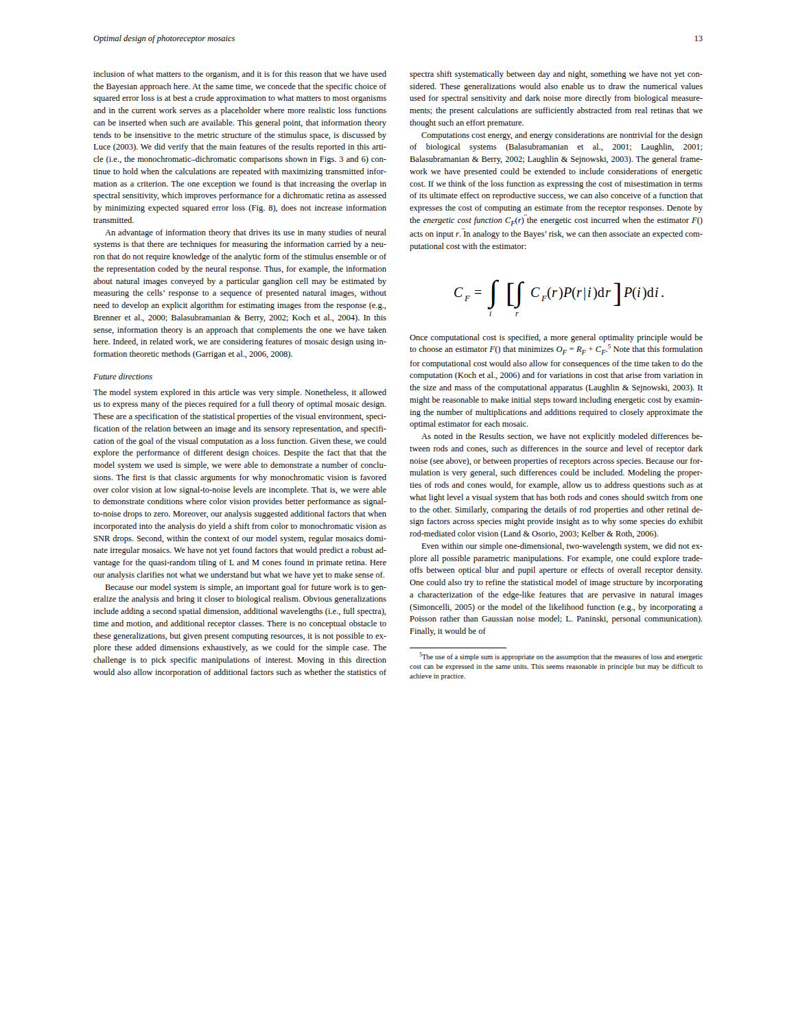Optimal design of photoreceptor mosaics 13
inclusion of what matters to the organism, and it is for this reason that we have used the Bayesian approach here. At the same time, we concede that the specific choice of squared error loss is at best a crude approximation to what matters to most organisms and in the current work serves as a placeholder where more realistic loss functions can be inserted when such are available. This general point, that information theory tends to be insensitive to the metric structure of the stimulus space, is discussed by Luce (2003). We did verify that the main features of the results reported in this article (i.e., the monochromatic–dichromatic comparisons shown in Figs. 3 and 6) continue to hold when the calculations are repeated with maximizing transmitted information as a criterion. The one exception we found is that increasing the overlap in spectral sensitivity, which improves performance for a dichromatic retina as assessed by minimizing expected squared error loss (Fig. 8), does not increase information transmitted.
An advantage of information theory that drives its use in many studies of neural systems is that there are techniques for measuring the information carried by a neuron that do not require knowledge of the analytic form of the stimulus ensemble or of the representation coded by the neural response. Thus, for example, the information about natural images conveyed by a particular ganglion cell may be estimated by measuring the cells’ response to a sequence of presented natural images, without need to develop an explicit algorithm for estimating images from the response (e.g., Brenner et al., 2000; Balasubramanian & Berry, 2002; Koch et al., 2004). In this sense, information theory is an approach that complements the one we have taken here. Indeed, in related work, we are considering features of mosaic design using information theoretic methods (Garrigan et al., 2006, 2008).
Future directions
The model system explored in this article was very simple. Nonetheless, it allowed us to express many of the pieces required for a full theory of optimal mosaic design. These are a specification of the statistical properties of the visual environment, specification of the relation between an image and its sensory representation, and specification of the goal of the visual computation as a loss function. Given these, we could explore the performance of different design choices. Despite the fact that that the model system we used is simple, we were able to demonstrate a number of conclusions. The first is that classic arguments for why monochromatic vision is favored over color vision at low signal-to-noise levels are incomplete. That is, we were able to demonstrate conditions where color vision provides better performance as signal-to-noise drops to zero. Moreover, our analysis suggested additional factors that when incorporated into the analysis do yield a shift from color to monochromatic vision as SNR drops. Second, within the context of our model system, regular mosaics dominate irregular mosaics. We have not yet found factors that would predict a robust advantage for the quasi-random tiling of L and M cones found in primate retina. Here our analysis clarifies not what we understand but what we have yet to make sense of.
Because our model system is simple, an important goal for future work is to generalize the analysis and bring it closer to biological realism. Obvious generalizations include adding a second spatial dimension, additional wavelengths (i.e., full spectra), time and motion, and additional receptor classes. There is no conceptual obstacle to these generalizations, but given present computing resources, it is not possible to explore these added dimensions exhaustively, as we could for the simple case. The challenge is to pick specific manipulations of interest. Moving in this direction would also allow incorporation of additional factors such as whether the statistics of spectra shift systematically between day and night, something we have not yet considered. These generalizations would also enable us to draw the numerical values used for spectral sensitivity and dark noise more directly from biological measurements; the present calculations are sufficiently abstracted from real retinas that we thought such an effort premature.
Computations cost energy, and energy considerations are nontrivial for the design of biological systems (Balasubramanian et al., 2001; Laughlin, 2001; Balasubramanian & Berry, 2002; Laughlin & Sejnowski, 2003). The general framework we have presented could be extended to include considerations of energetic cost. If we think of the loss function as expressing the cost of misestimation in terms of its ultimate effect on reproductive success, we can also conceive of a function that expresses the cost of computing an estimate from the receptor responses. Denote by the energetic cost function CF(r) the energetic cost incurred when the estimator F() acts on input r. In analogy to the Bayes’ risk, we can then associate an expected computational cost with the estimator:
Once computational cost is specified, a more general optimality principle would be to choose an estimator F() that minimizes OF = RF + CF.5 Note that this formulation for computational cost would also allow for consequences of the time taken to do the computation (Koch et al., 2006) and for variations in cost that arise from variation in the size and mass of the computational apparatus (Laughlin & Sejnowski, 2003). It might be reasonable to make initial steps toward including energetic cost by examining the number of multiplications and additions required to closely approximate the optimal estimator for each mosaic.
As noted in the Results section, we have not explicitly modeled differences between rods and cones, such as differences in the source and level of receptor dark noise (see above), or between properties of receptors across species. Because our formulation is very general, such differences could be included. Modeling the properties of rods and cones would, for example, allow us to address questions such as at what light level a visual system that has both rods and cones should switch from one to the other. Similarly, comparing the details of rod properties and other retinal design factors across species might provide insight as to why some species do exhibit rod-mediated color vision (Land & Osorio, 2003; Kelber & Roth, 2006).
Even within our simple one-dimensional, two-wavelength system, we did not explore all possible parametric manipulations. For example, one could explore trade-offs between optical blur and pupil aperture or effects of overall receptor density. One could also try to refine the statistical model of image structure by incorporating a characterization of the edge-like features that are pervasive in natural images (Simoncelli, 2005) or the model of the likelihood function (e.g., by incorporating a Poisson rather than Gaussian noise model; L. Paninski, personal communication). Finally, it would be of
5The use of a simple sum is appropriate on the assumption that the measures of loss and energetic cost can be expressed in the same units. This seems reasonable in principle but may be difficult to achieve in practice.